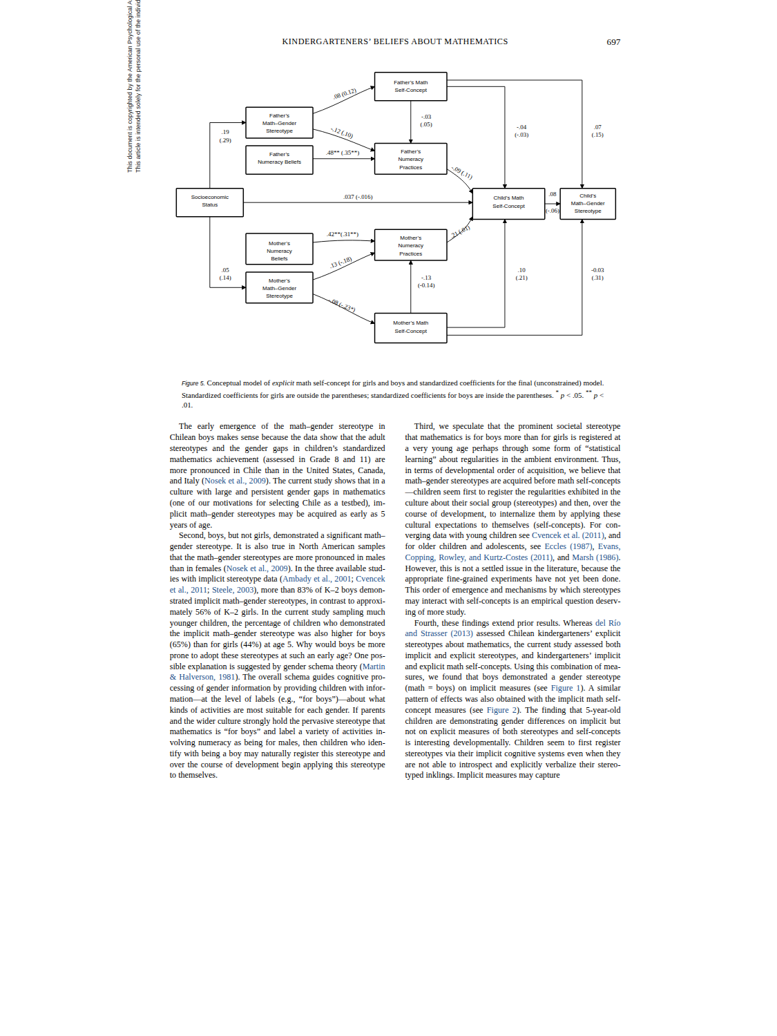This document is copyrighted by the American Psychological Association or one of its allied publishers. This article is intended solely for the personal use of the individual user and is not to be disseminated broadly.
Kindergarteners’ Beliefs About Mathematics
697
Father’s Math Self-Concept Father’s Math–Gender Stereotype Father’s Numeracy Beliefs Father’s Numeracy Practices Socioeconomic Status Child’s Math Self-Concept Child’s Math–Gender Stereotype Mother’s Numeracy Beliefs Mother’s Numeracy Practices Mother’s Math–Gender Stereotype Mother’s Math Self-Concept .08 (0.12) -.12 (.10) .48** (.35**) -.03 (.05) -.09 (.11) -.04 (-.03) .07 (.15) .19 (.29) .05 (.14) .037 (-.016) .42**(.31**) .13 (-.18) -.08 (-.23*) -.13 (-0.14) .21 (.01) .10 (.21) -0.03 (.31) .08 (-.06)
Figure 5. Conceptual model of explicit math self-concept for girls and boys and standardized coefficients for the final (unconstrained) model. Standardized coefficients for girls are outside the parentheses; standardized coefficients for boys are inside the parentheses. * p < .05. ** p < .01.
The early emergence of the math–gender stereotype in Chilean boys makes sense because the data show that the adult stereotypes and the gender gaps in children’s standardized mathematics achievement (assessed in Grade 8 and 11) are more pronounced in Chile than in the United States, Canada, and Italy (Nosek et al., 2009). The current study shows that in a culture with large and persistent gender gaps in mathematics (one of our motivations for selecting Chile as a testbed), implicit math–gender stereotypes may be acquired as early as 5 years of age.
Second, boys, but not girls, demonstrated a significant math–gender stereotype. It is also true in North American samples that the math–gender stereotypes are more pronounced in males than in females (Nosek et al., 2009). In the three available studies with implicit stereotype data (Ambady et al., 2001; Cvencek et al., 2011; Steele, 2003), more than 83% of K–2 boys demonstrated implicit math–gender stereotypes, in contrast to approximately 56% of K–2 girls. In the current study sampling much younger children, the percentage of children who demonstrated the implicit math–gender stereotype was also higher for boys (65%) than for girls (44%) at age 5. Why would boys be more prone to adopt these stereotypes at such an early age? One possible explanation is suggested by gender schema theory (Martin & Halverson, 1981). The overall schema guides cognitive processing of gender information by providing children with information—at the level of labels (e.g., “for boys”)—about what kinds of activities are most suitable for each gender. If parents and the wider culture strongly hold the pervasive stereotype that mathematics is “for boys” and label a variety of activities involving numeracy as being for males, then children who identify with being a boy may naturally register this stereotype and over the course of development begin applying this stereotype to themselves.
Third, we speculate that the prominent societal stereotype that mathematics is for boys more than for girls is registered at a very young age perhaps through some form of “statistical learning” about regularities in the ambient environment. Thus, in terms of developmental order of acquisition, we believe that math–gender stereotypes are acquired before math self-concepts—children seem first to register the regularities exhibited in the culture about their social group (stereotypes) and then, over the course of development, to internalize them by applying these cultural expectations to themselves (self-concepts). For converging data with young children see Cvencek et al. (2011), and for older children and adolescents, see Eccles (1987), Evans, Copping, Rowley, and Kurtz-Costes (2011), and Marsh (1986). However, this is not a settled issue in the literature, because the appropriate fine-grained experiments have not yet been done. This order of emergence and mechanisms by which stereotypes may interact with self-concepts is an empirical question deserving of more study.
Fourth, these findings extend prior results. Whereas del Río and Strasser (2013) assessed Chilean kindergarteners’ explicit stereotypes about mathematics, the current study assessed both implicit and explicit stereotypes, and kindergarteners’ implicit and explicit math self-concepts. Using this combination of measures, we found that boys demonstrated a gender stereotype (math = boys) on implicit measures (see Figure 1). A similar pattern of effects was also obtained with the implicit math self-concept measures (see Figure 2). The finding that 5-year-old children are demonstrating gender differences on implicit but not on explicit measures of both stereotypes and self-concepts is interesting developmentally. Children seem to first register stereotypes via their implicit cognitive systems even when they are not able to introspect and explicitly verbalize their stereotyped inklings. Implicit measures may capture